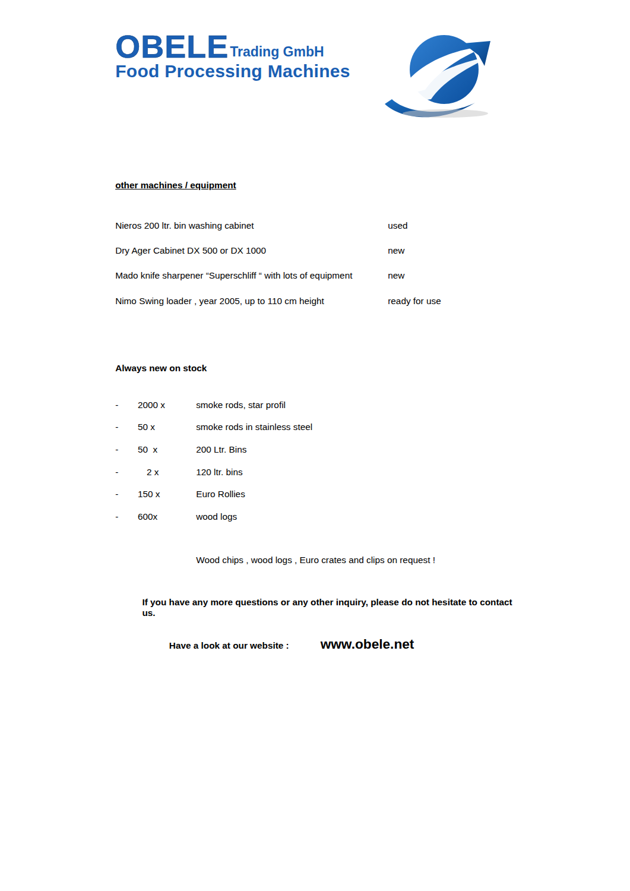OBELE Trading GmbH
Food Processing Machines
other machines / equipment
| Nieros 200 ltr. bin washing cabinet | used |
| Dry Ager Cabinet DX 500 or DX 1000 | new |
| Mado knife sharpener “Superschliff “ with lots of equipment | new |
| Nimo Swing loader , year 2005, up to 110 cm height | ready for use |
Always new on stock
-2000 x smoke rods, star profil
-50 x smoke rods in stainless steel
-50 x 200 Ltr. Bins
-2 x 120 ltr. bins
-150 x Euro Rollies
-600x wood logs
Wood chips , wood logs , Euro crates and clips on request !
If you have any more questions or any other inquiry, please do not hesitate to contact us.
Have a look at our website : www.obele.net